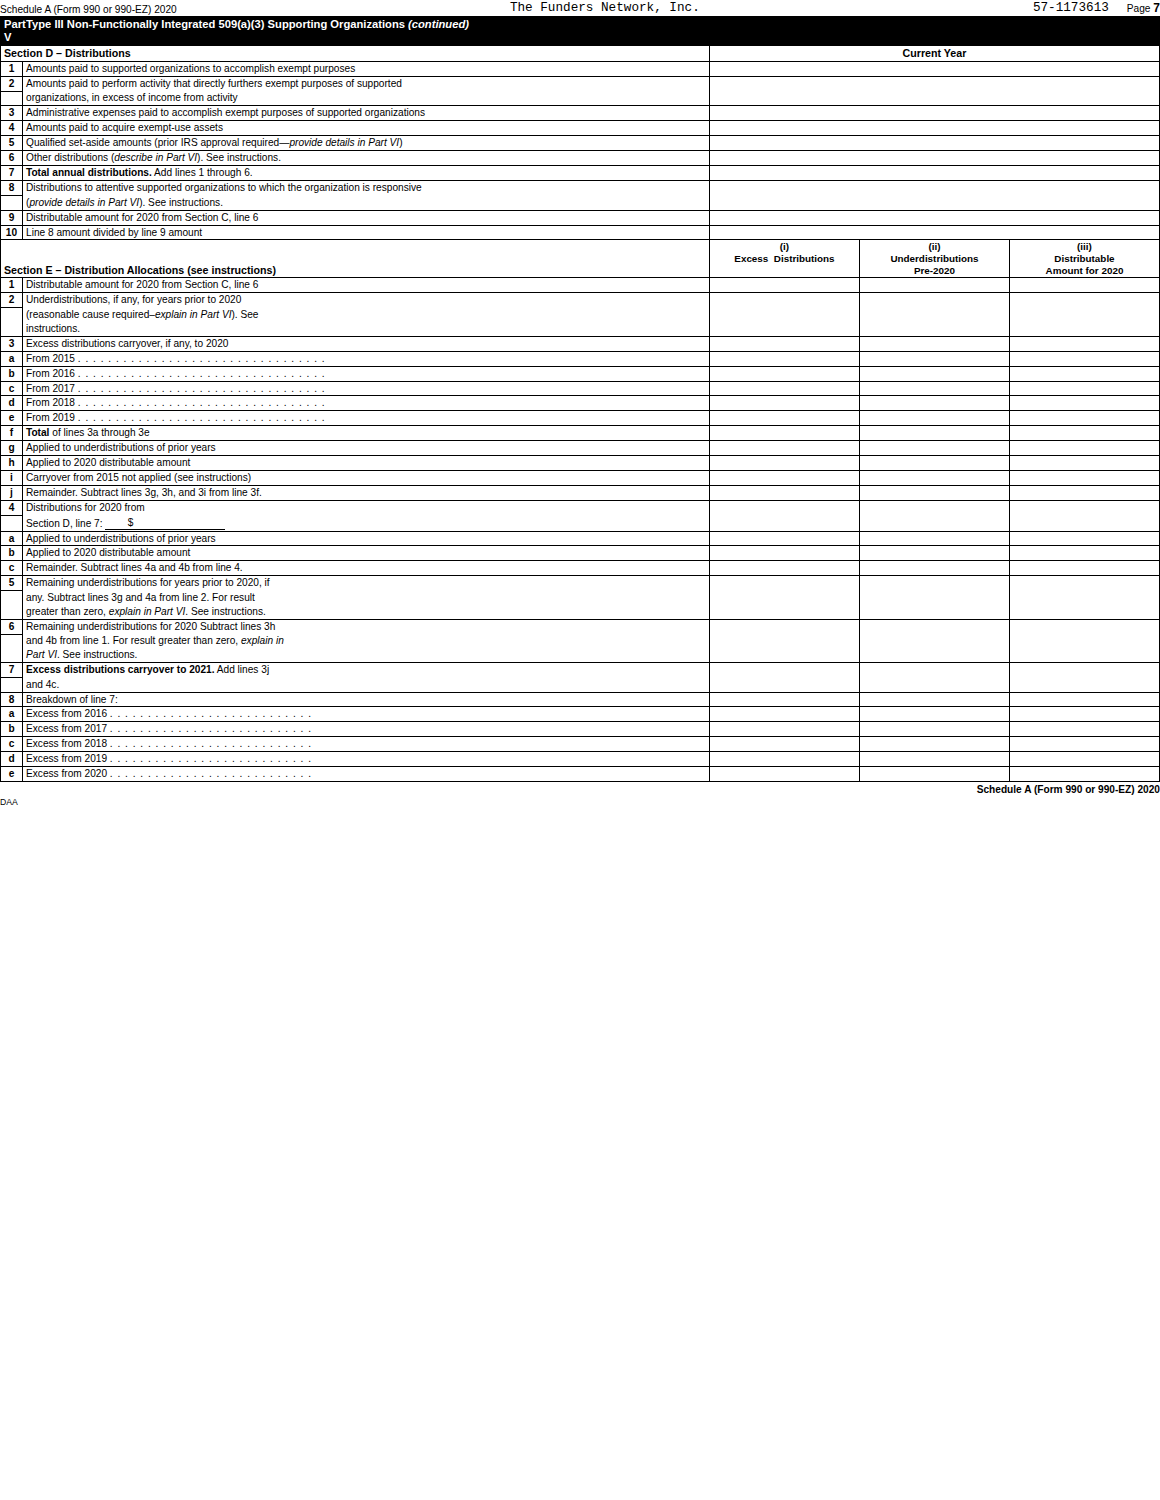Schedule A (Form 990 or 990-EZ) 2020
The Funders Network, Inc.
57-1173613
Page 7
| Part V | Type III Non-Functionally Integrated 509(a)(3) Supporting Organizations (continued) |
| Section D – Distributions | Current Year |
| 1 | Amounts paid to supported organizations to accomplish exempt purposes | |
| 2 | Amounts paid to perform activity that directly furthers exempt purposes of supported | |
| | organizations, in excess of income from activity |
| 3 | Administrative expenses paid to accomplish exempt purposes of supported organizations | |
| 4 | Amounts paid to acquire exempt-use assets | |
| 5 | Qualified set-aside amounts (prior IRS approval required— provide details in Part VI ) | |
| 6 | Other distributions ( describe in Part VI ). See instructions. | |
| 7 | Total annual distributions. Add lines 1 through 6. | |
| 8 | Distributions to attentive supported organizations to which the organization is responsive | |
| | ( provide details in Part VI ). See instructions. |
| 9 | Distributable amount for 2020 from Section C, line 6 | |
| 10 | Line 8 amount divided by line 9 amount | |
| Section E – Distribution Allocations (see instructions) | (i) Excess Distributions | (ii) Underdistributions Pre-2020 | (iii) Distributable Amount for 2020 |
| 1 | Distributable amount for 2020 from Section C, line 6 | | | |
| 2 | Underdistributions, if any, for years prior to 2020 | | | |
| | (reasonable cause required– explain in Part VI ). See |
| | instructions. |
| 3 | Excess distributions carryover, if any, to 2020 | | | |
| a | From 2015 . . . . . . . . . . . . . . . . . . . . . . . . . . . . . . . . . | | | |
| b | From 2016 . . . . . . . . . . . . . . . . . . . . . . . . . . . . . . . . . | | | |
| c | From 2017 . . . . . . . . . . . . . . . . . . . . . . . . . . . . . . . . . | | | |
| d | From 2018 . . . . . . . . . . . . . . . . . . . . . . . . . . . . . . . . . | | | |
| e | From 2019 . . . . . . . . . . . . . . . . . . . . . . . . . . . . . . . . . | | | |
| f | Total of lines 3a through 3e | | | |
| g | Applied to underdistributions of prior years | | | |
| h | Applied to 2020 distributable amount | | | |
| i | Carryover from 2015 not applied (see instructions) | | | |
| j | Remainder. Subtract lines 3g, 3h, and 3i from line 3f. | | | |
| 4 | Distributions for 2020 from | | | |
| | Section D, line 7: $ |
| a | Applied to underdistributions of prior years | | | |
| b | Applied to 2020 distributable amount | | | |
| c | Remainder. Subtract lines 4a and 4b from line 4. | | | |
| 5 | Remaining underdistributions for years prior to 2020, if | | | |
| | any. Subtract lines 3g and 4a from line 2. For result |
| | greater than zero, explain in Part VI . See instructions. |
| 6 | Remaining underdistributions for 2020 Subtract lines 3h | | | |
| | and 4b from line 1. For result greater than zero, explain in |
| | Part VI . See instructions. |
| 7 | Excess distributions carryover to 2021. Add lines 3j | | | |
| | and 4c. |
| 8 | Breakdown of line 7: | | | |
| a | Excess from 2016 . . . . . . . . . . . . . . . . . . . . . . . . . . . | | | |
| b | Excess from 2017 . . . . . . . . . . . . . . . . . . . . . . . . . . . | | | |
| c | Excess from 2018 . . . . . . . . . . . . . . . . . . . . . . . . . . . | | | |
| d | Excess from 2019 . . . . . . . . . . . . . . . . . . . . . . . . . . . | | | |
| e | Excess from 2020 . . . . . . . . . . . . . . . . . . . . . . . . . . . | | | |
Schedule A (Form 990 or 990-EZ) 2020
DAA